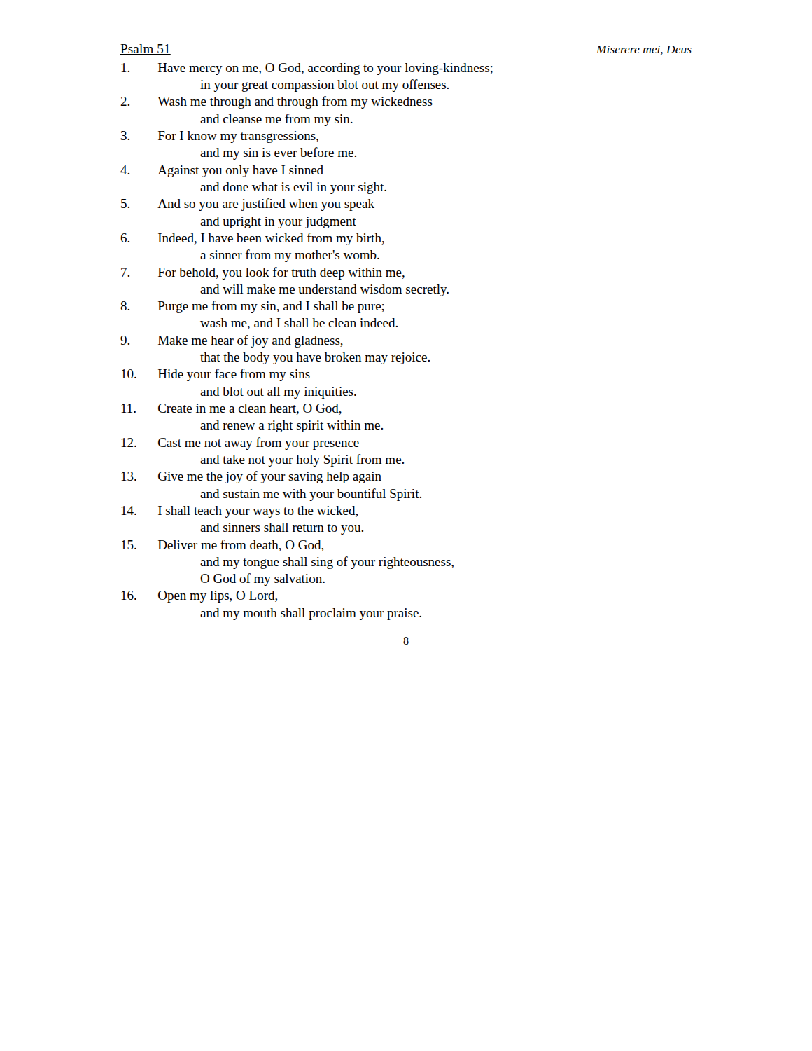Psalm 51
Miserere mei, Deus
1. Have mercy on me, O God, according to your loving-kindness; in your great compassion blot out my offenses.
2. Wash me through and through from my wickedness and cleanse me from my sin.
3. For I know my transgressions, and my sin is ever before me.
4. Against you only have I sinned and done what is evil in your sight.
5. And so you are justified when you speak and upright in your judgment
6. Indeed, I have been wicked from my birth, a sinner from my mother's womb.
7. For behold, you look for truth deep within me, and will make me understand wisdom secretly.
8. Purge me from my sin, and I shall be pure; wash me, and I shall be clean indeed.
9. Make me hear of joy and gladness, that the body you have broken may rejoice.
10. Hide your face from my sins and blot out all my iniquities.
11. Create in me a clean heart, O God, and renew a right spirit within me.
12. Cast me not away from your presence and take not your holy Spirit from me.
13. Give me the joy of your saving help again and sustain me with your bountiful Spirit.
14. I shall teach your ways to the wicked, and sinners shall return to you.
15. Deliver me from death, O God, and my tongue shall sing of your righteousness, O God of my salvation.
16. Open my lips, O Lord, and my mouth shall proclaim your praise.
8